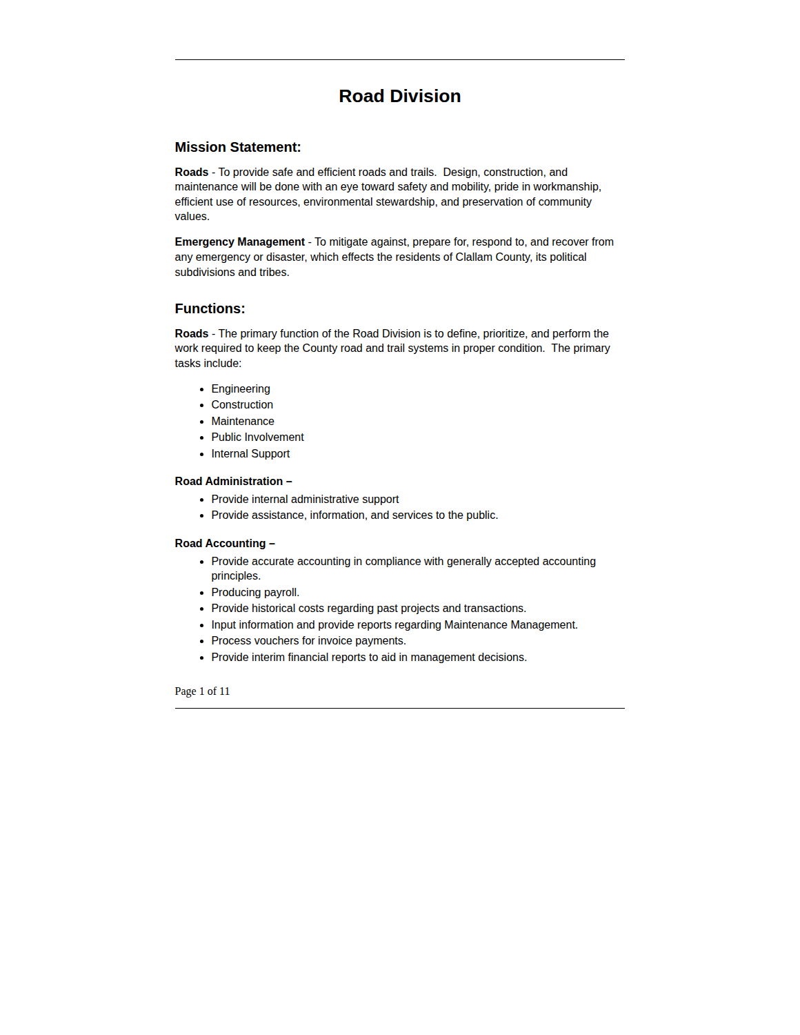Road Division
Mission Statement:
Roads - To provide safe and efficient roads and trails. Design, construction, and maintenance will be done with an eye toward safety and mobility, pride in workmanship, efficient use of resources, environmental stewardship, and preservation of community values.
Emergency Management - To mitigate against, prepare for, respond to, and recover from any emergency or disaster, which effects the residents of Clallam County, its political subdivisions and tribes.
Functions:
Roads - The primary function of the Road Division is to define, prioritize, and perform the work required to keep the County road and trail systems in proper condition. The primary tasks include:
Engineering
Construction
Maintenance
Public Involvement
Internal Support
Road Administration –
Provide internal administrative support
Provide assistance, information, and services to the public.
Road Accounting –
Provide accurate accounting in compliance with generally accepted accounting principles.
Producing payroll.
Provide historical costs regarding past projects and transactions.
Input information and provide reports regarding Maintenance Management.
Process vouchers for invoice payments.
Provide interim financial reports to aid in management decisions.
Page 1 of 11